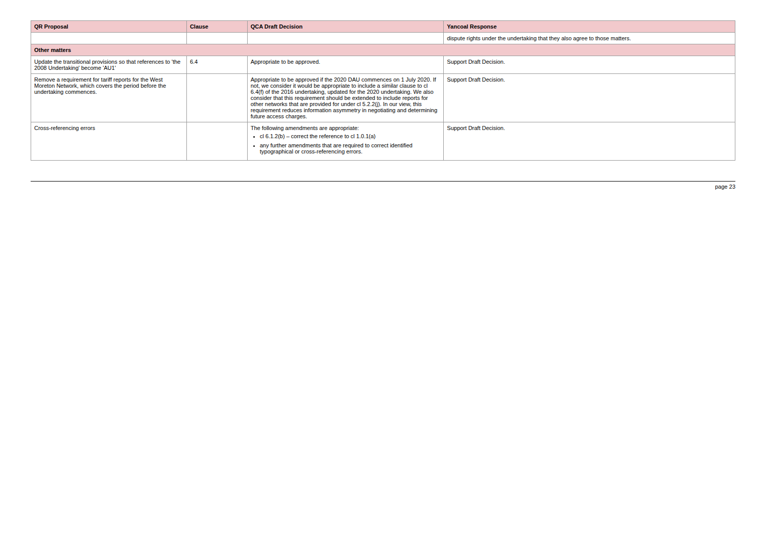| QR Proposal | Clause | QCA Draft Decision | Yancoal Response |
| --- | --- | --- | --- |
| | | | dispute rights under the undertaking that they also agree to those matters. |
| Other matters |
| Update the transitional provisions so that references to 'the 2008 Undertaking' become 'AU1' | 6.4 | Appropriate to be approved. | Support Draft Decision. |
| Remove a requirement for tariff reports for the West Moreton Network, which covers the period before the undertaking commences. | | Appropriate to be approved if the 2020 DAU commences on 1 July 2020. If not, we consider it would be appropriate to include a similar clause to cl 6.4(f) of the 2016 undertaking, updated for the 2020 undertaking. We also consider that this requirement should be extended to include reports for other networks that are provided for under cl 5.2.2(j). In our view, this requirement reduces information asymmetry in negotiating and determining future access charges. | Support Draft Decision. |
| Cross-referencing errors | | The following amendments are appropriate: cl 6.1.2(b) – correct the reference to cl 1.0.1(a) any further amendments that are required to correct identified typographical or cross-referencing errors. | Support Draft Decision. |
page 23